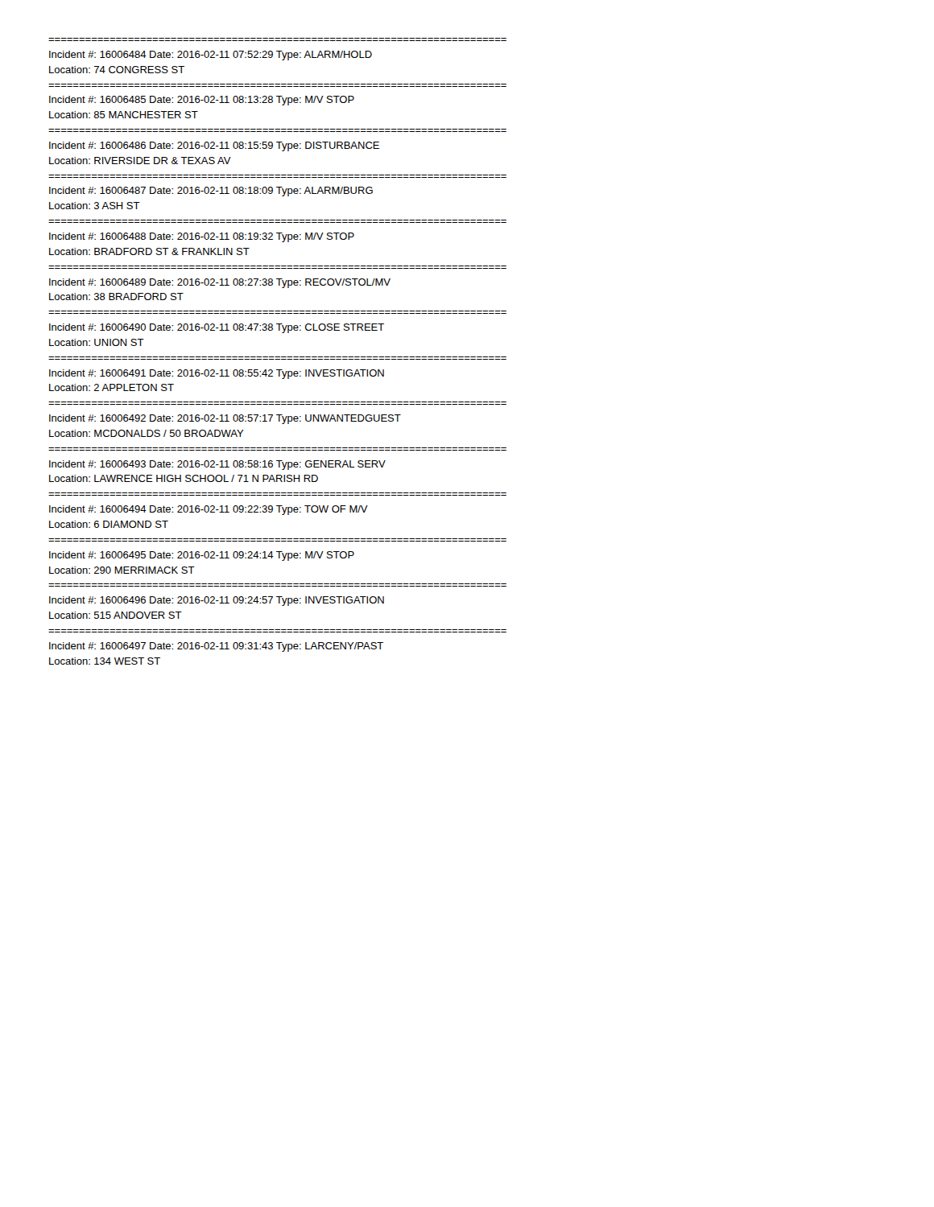===========================================================================
Incident #: 16006484 Date: 2016-02-11 07:52:29 Type: ALARM/HOLD
Location: 74 CONGRESS ST
===========================================================================
Incident #: 16006485 Date: 2016-02-11 08:13:28 Type: M/V STOP
Location: 85 MANCHESTER ST
===========================================================================
Incident #: 16006486 Date: 2016-02-11 08:15:59 Type: DISTURBANCE
Location: RIVERSIDE DR & TEXAS AV
===========================================================================
Incident #: 16006487 Date: 2016-02-11 08:18:09 Type: ALARM/BURG
Location: 3 ASH ST
===========================================================================
Incident #: 16006488 Date: 2016-02-11 08:19:32 Type: M/V STOP
Location: BRADFORD ST & FRANKLIN ST
===========================================================================
Incident #: 16006489 Date: 2016-02-11 08:27:38 Type: RECOV/STOL/MV
Location: 38 BRADFORD ST
===========================================================================
Incident #: 16006490 Date: 2016-02-11 08:47:38 Type: CLOSE STREET
Location: UNION ST
===========================================================================
Incident #: 16006491 Date: 2016-02-11 08:55:42 Type: INVESTIGATION
Location: 2 APPLETON ST
===========================================================================
Incident #: 16006492 Date: 2016-02-11 08:57:17 Type: UNWANTEDGUEST
Location: MCDONALDS / 50 BROADWAY
===========================================================================
Incident #: 16006493 Date: 2016-02-11 08:58:16 Type: GENERAL SERV
Location: LAWRENCE HIGH SCHOOL / 71 N PARISH RD
===========================================================================
Incident #: 16006494 Date: 2016-02-11 09:22:39 Type: TOW OF M/V
Location: 6 DIAMOND ST
===========================================================================
Incident #: 16006495 Date: 2016-02-11 09:24:14 Type: M/V STOP
Location: 290 MERRIMACK ST
===========================================================================
Incident #: 16006496 Date: 2016-02-11 09:24:57 Type: INVESTIGATION
Location: 515 ANDOVER ST
===========================================================================
Incident #: 16006497 Date: 2016-02-11 09:31:43 Type: LARCENY/PAST
Location: 134 WEST ST